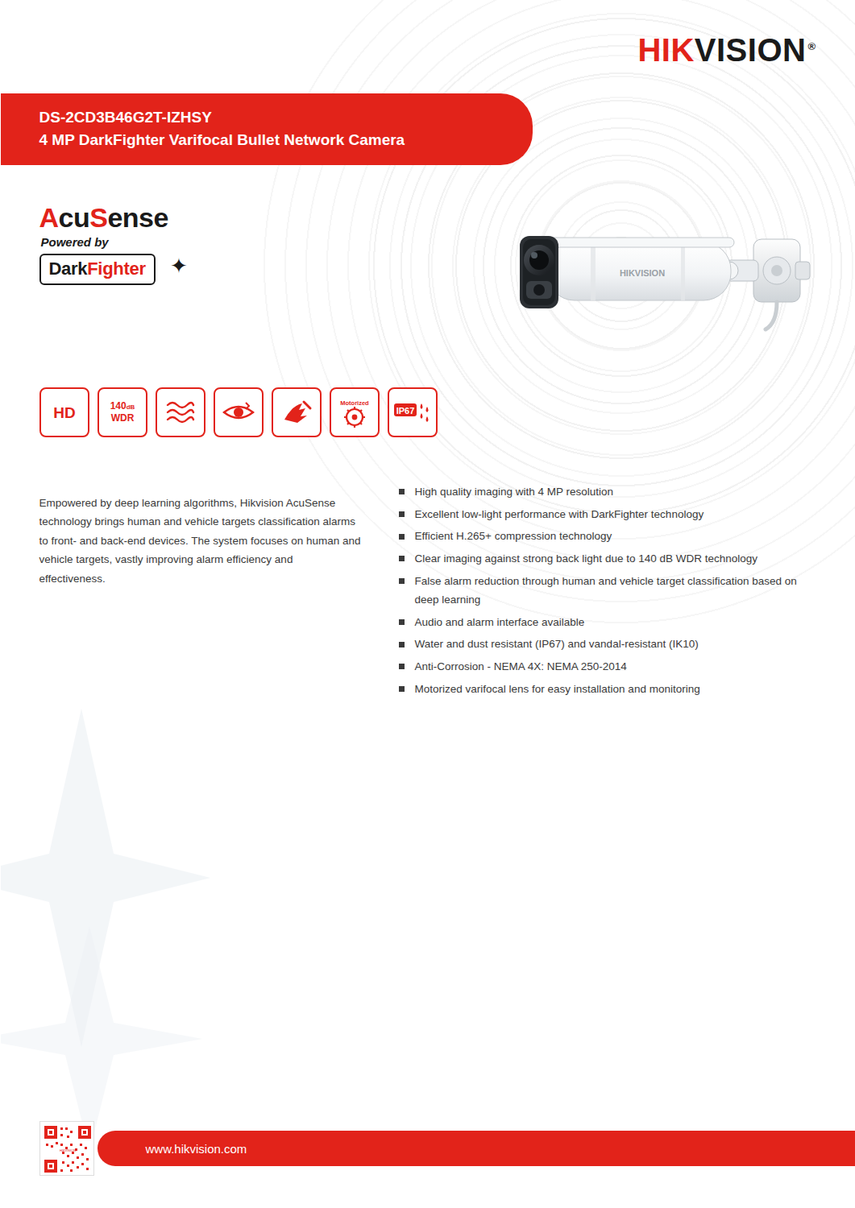HIKVISION®
DS-2CD3B46G2T-IZHSY 4 MP DarkFighter Varifocal Bullet Network Camera
AcuSense
Powered by
Dark Fighter ✦
HIKVISION
HD
140dB WDR
Motorized
IP67
Empowered by deep learning algorithms, Hikvision AcuSense technology brings human and vehicle targets classification alarms to front- and back-end devices. The system focuses on human and vehicle targets, vastly improving alarm efficiency and effectiveness.
High quality imaging with 4 MP resolution
Excellent low-light performance with DarkFighter technology
Efficient H.265+ compression technology
Clear imaging against strong back light due to 140 dB WDR technology
False alarm reduction through human and vehicle target classification based on deep learning
Audio and alarm interface available
Water and dust resistant (IP67) and vandal-resistant (IK10)
Anti-Corrosion - NEMA 4X: NEMA 250-2014
Motorized varifocal lens for easy installation and monitoring
www.hikvision.com
HIKVISION